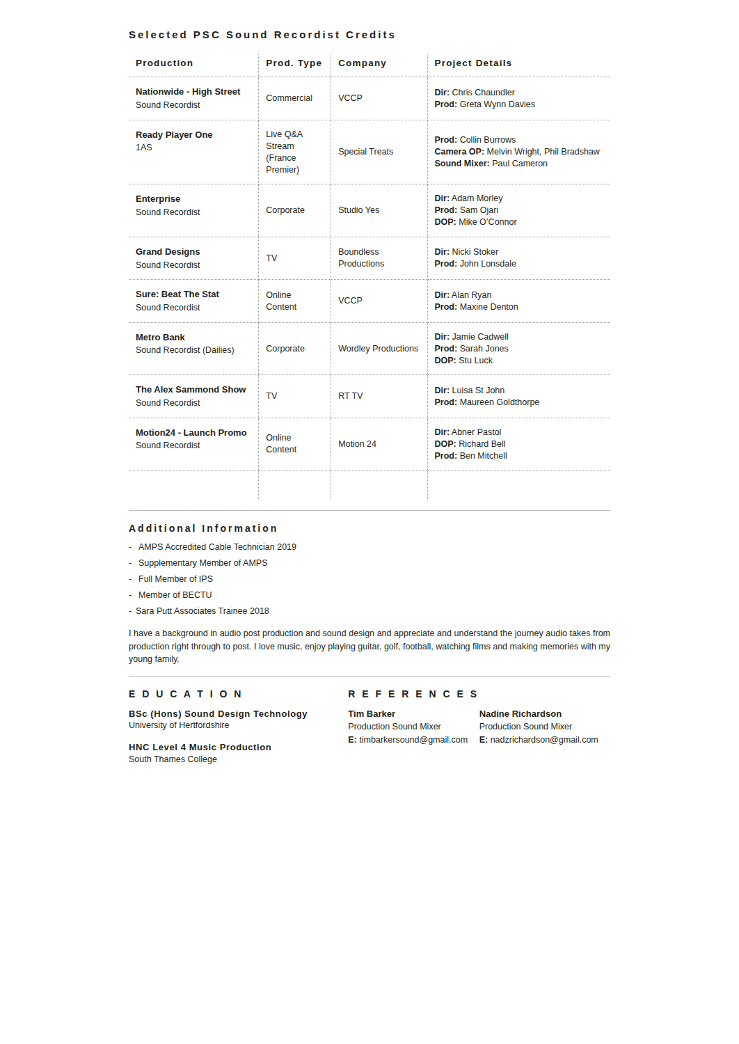Selected PSC Sound Recordist Credits
| Production | Prod. Type | Company | Project Details |
| --- | --- | --- | --- |
| Nationwide - High Street Sound Recordist | Commercial | VCCP | Dir: Chris Chaundler Prod: Greta Wynn Davies |
| Ready Player One 1AS | Live Q&A Stream (France Premier) | Special Treats | Prod: Collin Burrows Camera OP: Melvin Wright, Phil Bradshaw Sound Mixer: Paul Cameron |
| Enterprise Sound Recordist | Corporate | Studio Yes | Dir: Adam Morley Prod: Sam Ojari DOP: Mike O’Connor |
| Grand Designs Sound Recordist | TV | Boundless Productions | Dir: Nicki Stoker Prod: John Lonsdale |
| Sure: Beat The Stat Sound Recordist | Online Content | VCCP | Dir: Alan Ryan Prod: Maxine Denton |
| Metro Bank Sound Recordist (Dailies) | Corporate | Wordley Productions | Dir: Jamie Cadwell Prod: Sarah Jones DOP: Stu Luck |
| The Alex Sammond Show Sound Recordist | TV | RT TV | Dir: Luisa St John Prod: Maureen Goldthorpe |
| Motion24 - Launch Promo Sound Recordist | Online Content | Motion 24 | Dir: Abner Pastol DOP: Richard Bell Prod: Ben Mitchell |
Additional Information
AMPS Accredited Cable Technician 2019
Supplementary Member of AMPS
Full Member of IPS
Member of BECTU
Sara Putt Associates Trainee 2018
I have a background in audio post production and sound design and appreciate and understand the journey audio takes from production right through to post. I love music, enjoy playing guitar, golf, football, watching films and making memories with my young family.
E D U C A T I O N
BSc (Hons) Sound Design Technology University of Hertfordshire
HNC Level 4 Music Production South Thames College
R E F E R E N C E S
Tim Barker Production Sound Mixer E: timbarkersound@gmail.com
Nadine Richardson Production Sound Mixer E: nadzrichardson@gmail.com